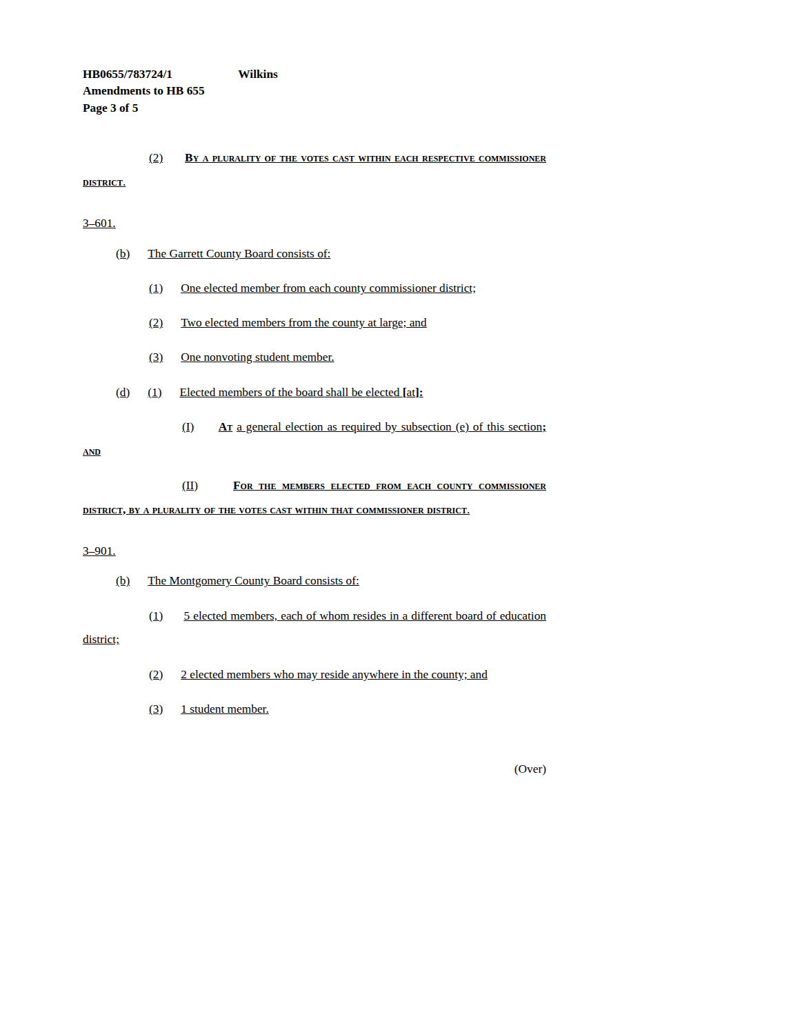HB0655/783724/1 Wilkins
Amendments to HB 655
Page 3 of 5
(2) By a plurality of the votes cast within each respective commissioner district.
3–601.
(b) The Garrett County Board consists of:
(1) One elected member from each county commissioner district;
(2) Two elected members from the county at large; and
(3) One nonvoting student member.
(d) (1) Elected members of the board shall be elected [at]:
(I) At a general election as required by subsection (e) of this section; and
(II) For the members elected from each county commissioner district, by a plurality of the votes cast within that commissioner district.
3–901.
(b) The Montgomery County Board consists of:
(1) 5 elected members, each of whom resides in a different board of education district;
(2) 2 elected members who may reside anywhere in the county; and
(3) 1 student member.
(Over)